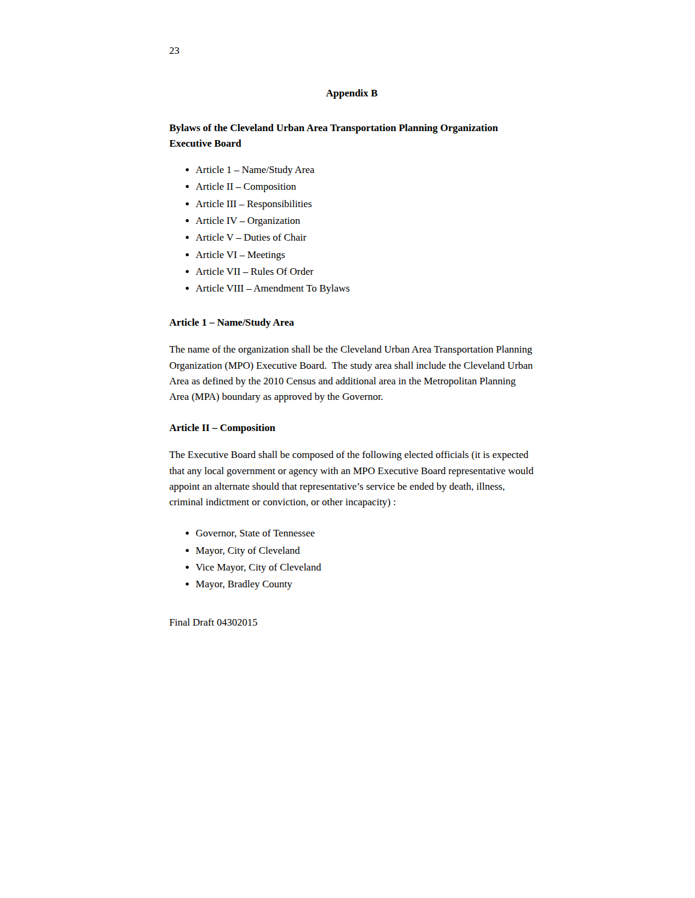23
Appendix B
Bylaws of the Cleveland Urban Area Transportation Planning Organization Executive Board
Article 1 – Name/Study Area
Article II – Composition
Article III – Responsibilities
Article IV – Organization
Article V – Duties of Chair
Article VI – Meetings
Article VII – Rules Of Order
Article VIII – Amendment To Bylaws
Article 1 – Name/Study Area
The name of the organization shall be the Cleveland Urban Area Transportation Planning Organization (MPO) Executive Board. The study area shall include the Cleveland Urban Area as defined by the 2010 Census and additional area in the Metropolitan Planning Area (MPA) boundary as approved by the Governor.
Article II – Composition
The Executive Board shall be composed of the following elected officials (it is expected that any local government or agency with an MPO Executive Board representative would appoint an alternate should that representative’s service be ended by death, illness, criminal indictment or conviction, or other incapacity) :
Governor, State of Tennessee
Mayor, City of Cleveland
Vice Mayor, City of Cleveland
Mayor, Bradley County
Final Draft 04302015